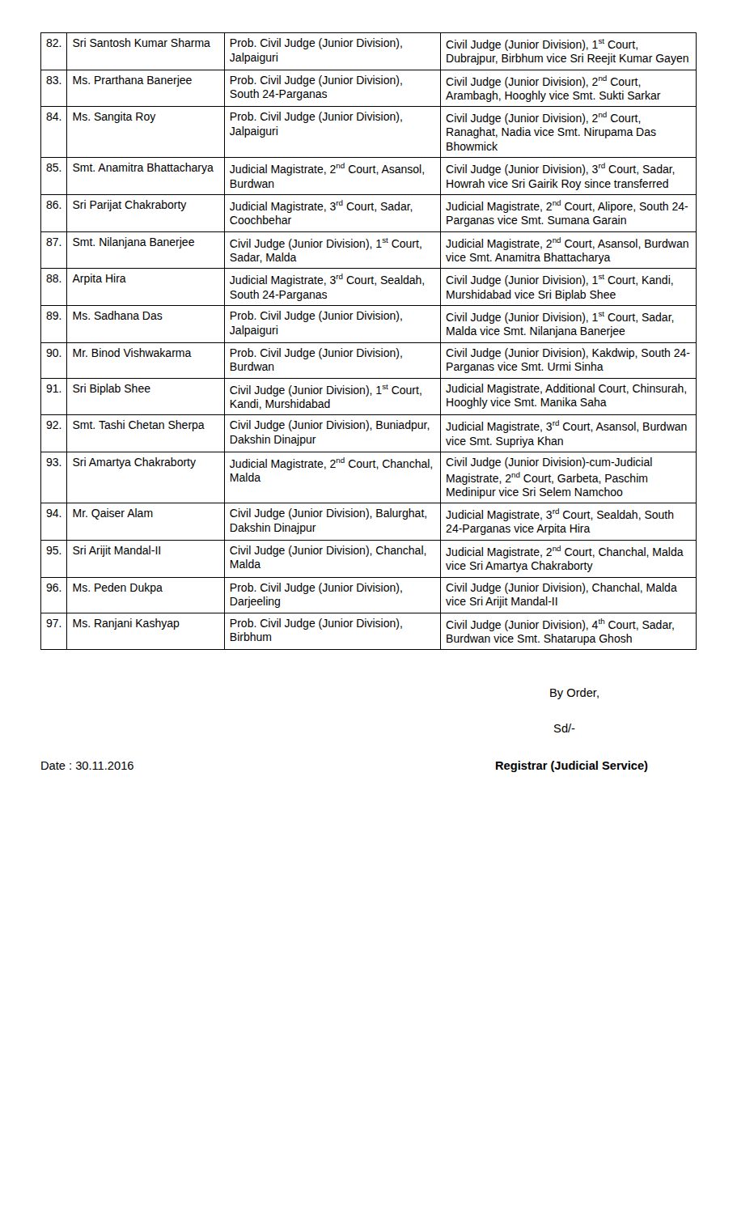| 82. | Sri Santosh Kumar Sharma | Prob. Civil Judge (Junior Division), Jalpaiguri | Civil Judge (Junior Division), 1 st Court, Dubrajpur, Birbhum vice Sri Reejit Kumar Gayen |
| 83. | Ms. Prarthana Banerjee | Prob. Civil Judge (Junior Division), South 24-Parganas | Civil Judge (Junior Division), 2 nd Court, Arambagh, Hooghly vice Smt. Sukti Sarkar |
| 84. | Ms. Sangita Roy | Prob. Civil Judge (Junior Division), Jalpaiguri | Civil Judge (Junior Division), 2 nd Court, Ranaghat, Nadia vice Smt. Nirupama Das Bhowmick |
| 85. | Smt. Anamitra Bhattacharya | Judicial Magistrate, 2 nd Court, Asansol, Burdwan | Civil Judge (Junior Division), 3 rd Court, Sadar, Howrah vice Sri Gairik Roy since transferred |
| 86. | Sri Parijat Chakraborty | Judicial Magistrate, 3 rd Court, Sadar, Coochbehar | Judicial Magistrate, 2 nd Court, Alipore, South 24-Parganas vice Smt. Sumana Garain |
| 87. | Smt. Nilanjana Banerjee | Civil Judge (Junior Division), 1 st Court, Sadar, Malda | Judicial Magistrate, 2 nd Court, Asansol, Burdwan vice Smt. Anamitra Bhattacharya |
| 88. | Arpita Hira | Judicial Magistrate, 3 rd Court, Sealdah, South 24-Parganas | Civil Judge (Junior Division), 1 st Court, Kandi, Murshidabad vice Sri Biplab Shee |
| 89. | Ms. Sadhana Das | Prob. Civil Judge (Junior Division), Jalpaiguri | Civil Judge (Junior Division), 1 st Court, Sadar, Malda vice Smt. Nilanjana Banerjee |
| 90. | Mr. Binod Vishwakarma | Prob. Civil Judge (Junior Division), Burdwan | Civil Judge (Junior Division), Kakdwip, South 24-Parganas vice Smt. Urmi Sinha |
| 91. | Sri Biplab Shee | Civil Judge (Junior Division), 1 st Court, Kandi, Murshidabad | Judicial Magistrate, Additional Court, Chinsurah, Hooghly vice Smt. Manika Saha |
| 92. | Smt. Tashi Chetan Sherpa | Civil Judge (Junior Division), Buniadpur, Dakshin Dinajpur | Judicial Magistrate, 3 rd Court, Asansol, Burdwan vice Smt. Supriya Khan |
| 93. | Sri Amartya Chakraborty | Judicial Magistrate, 2 nd Court, Chanchal, Malda | Civil Judge (Junior Division)-cum-Judicial Magistrate, 2 nd Court, Garbeta, Paschim Medinipur vice Sri Selem Namchoo |
| 94. | Mr. Qaiser Alam | Civil Judge (Junior Division), Balurghat, Dakshin Dinajpur | Judicial Magistrate, 3 rd Court, Sealdah, South 24-Parganas vice Arpita Hira |
| 95. | Sri Arijit Mandal-II | Civil Judge (Junior Division), Chanchal, Malda | Judicial Magistrate, 2 nd Court, Chanchal, Malda vice Sri Amartya Chakraborty |
| 96. | Ms. Peden Dukpa | Prob. Civil Judge (Junior Division), Darjeeling | Civil Judge (Junior Division), Chanchal, Malda vice Sri Arijit Mandal-II |
| 97. | Ms. Ranjani Kashyap | Prob. Civil Judge (Junior Division), Birbhum | Civil Judge (Junior Division), 4 th Court, Sadar, Burdwan vice Smt. Shatarupa Ghosh |
By Order,
Sd/-
Date : 30.11.2016
Registrar (Judicial Service)